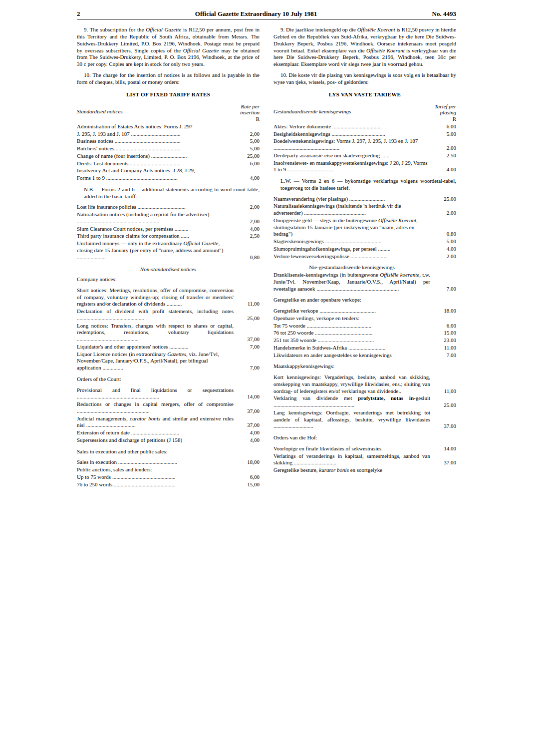2
Official Gazette Extraordinary 10 July 1981
No. 4493
9. The subscription for the Official Gazette is R12,50 per annum, post free in this Territory and the Republic of South Africa, obtainable from Messrs. The Suidwes-Drukkery Limited, P.O. Box 2196, Windhoek. Postage must be prepaid by overseas subscribers. Single copies of the Official Gazette may be obtained from The Suidwes-Drukkery, Limited, P. O. Box 2196, Windhoek, at the price of 30 c per copy. Copies are kept in stock for only two years.
10. The charge for the insertion of notices is as follows and is payable in the form of cheques, bills, postal or money orders:
List of Fixed Tariff Rates
| Standardised notices | Rate per insertion |
| | R |
| Administration of Estates Acts notices: Forms J. 297 | |
| J. 295, J. 193 and J. 187 .................................... | 2,00 |
| Business notices ................................................ | 5,00 |
| Butchers' notices ............................................... | 5,00 |
| Change of name (four insertions) .......................... | 25,00 |
| Deeds: Lost documents ..................................... | 6,00 |
| Insolvency Act and Company Acts notices: J 28, J 29, | |
| Forms 1 to 9 .................................................... | 4,00 |
N.B. —Forms 2 and 6 —additional statements according to word count table, added to the basic tariff.
| Lost life insurance policies ................................... | 2,00 |
| Naturalisation notices (including a reprint for the advertiser) ............................................................ | 2,00 |
| Slum Clearance Court notices, per premises .......... | 4,00 |
| Third party insurance claims for compensation ...... | 2,50 |
| Unclaimed moneys — only in the extraordinary Official Gazette , closing date 15 January (per entry of "name, address and amount") ..................... | 0,80 |
Non-standardised notices
Company notices:
| Short notices: Meetings, resolutions, offer of compromise, conversion of company, voluntary windings-up; closing of transfer or members' registers and/or declaration of dividends ........... | 11,00 |
| Declaration of dividend with profit statements, including notes ................................................. | 25,00 |
| Long notices: Transfers, changes with respect to shares or capital, redemptions, resolutions, voluntary liquidations ............................................. | 37,00 |
| Liquidator's and other appointees' notices .............. | 7,00 |
| Liquor Licence notices (in extraordinary Gazettes , viz. June/Tvl, November/Cape, January/O.F.S., April/Natal), per bilingual application ............... | 7,00 |
Orders of the Court:
| Provisional and final liquidations or sequestrations ............................................................ | 14,00 |
| Reductions or changes in capital mergers, offer of compromise ..................................................... | 37,00 |
| Judicial managements, curator bonis and similar and extensive rules nisi .................................... | 37,00 |
| Extension of return date ................................... | 4,00 |
| Supersessions and discharge of petitions (J 158) | 4,00 |
Sales in execution and other public sales:
| Sales in execution ........................................... | 18,00 |
| Public auctions, sales and tenders: | |
| Up to 75 words .............................................. | 6,00 |
| 76 to 250 words ............................................. | 15,00 |
9. Die jaarlikse intekengeld op die Offisiële Koerant is R12,50 posvry in hierdie Gebied en die Republiek van Suid-Afrika, verkrygbaar by die here Die Suidwes-Drukkery Beperk, Posbus 2196, Windhoek. Oorsese intekenaars moet posgeld vooruit betaal. Enkel eksemplare van die Offisiële Koerant is verkrygbaar van die here Die Suidwes-Drukkery Beperk, Posbus 2196, Windhoek, teen 30c per eksemplaar. Eksemplare word vir slegs twee jaar in voorraad gehou.
10. Die koste vir die plasing van kennisgewings is soos volg en is betaalbaar by wyse van tjeks, wissels, pos- of geldorders:
Lys van Vaste Tariewe
| Gestandaardiseerde kennisgewings | Tarief per plasing |
| | R |
| Aktes: Verlore dokumente .................................... | 6.00 |
| Besigheidskennisgewings ....................................... | 5.00 |
| Boedelwettekennisgewings: Vorms J. 297, J. 295, J. 193 en J. 187 ................................................ | 2.00 |
| Derdeparty-assuransie-eise om skadevergoeding ...... | 2.50 |
| Insolvensiewet- en maatskappywettekennisgewings: J 28, J 29, Vorms 1 to 9 .................................. | 4.00 |
L.W. — Vorms 2 en 6 — bykomstige verklarings volgens woordetal-tabel, toegevoeg tot die basiese tarief.
| Naamsverandering (vier plasings) .......................... | 25.00 |
| Naturalisasiekennisgewings (insluitende 'n herdruk vir die adverteerder) ............................................. | 2.00 |
| Onopgeëiste geld — slegs in die buitengewone Offisiële Koerant , sluitingsdatum 15 Januarie (per inskrywing van "naam, adres en bedrag") | 0.80 |
| Slagterskennisgewings ......................................... | 5.00 |
| Slumopruimingshofkennisgewings, per perseel ......... | 4.00 |
| Verlore lewensversekeringspolisse ........................... | 2.00 |
| Nie-gestandaardiseerde kennisgewings | |
| Dranklisensie-kennisgewings (in buitengewone Offisiële koerante , t.w. Junie/Tvl. November/Kaap, Januarie/O.V.S., April/Natal) per tweetalige aansoek ............................................................ | 7.00 |
Geregtelike en ander openbare verkope:
| Geregtelike verkope ......................................... | 18.00 |
| Openbare veilings, verkope en tenders: | |
| Tot 75 woorde ............................................... | 6.00 |
| 76 tot 250 woorde .......................................... | 15.00 |
| 251 tot 350 woorde ......................................... | 23.00 |
| Handelsmerke in Suidwes-Afrika ........................... | 11.00 |
| Likwidateurs en ander aangesteldes se kennisgewings | 7.00 |
Maatskappykennisgewings:
| Kort kennisgewings: Vergaderings, besluite, aanbod van skikking, omskepping van maatskappy, vrywillige likwidasies, ens.; sluiting van oordrag- of lederegisters en/of verklarings van dividende.. | 11,00 |
| Verklaring van dividende met profytstate, notas in- gesluit ........................................................... | 25.00 |
| Lang kennisgewings: Oordragte, veranderings met betrekking tot aandele of kapitaal, aflossings, besluite, vrywillige likwidasies ............................. | 37.00 |
Orders van die Hof:
| Voorlopige en finale likwidasies of sekwestrasies | 14.00 |
| Verlatings of veranderings in kapitaal, samesmeltings, aanbod van skikking ............................... | 37.00 |
| Geregtelike besture, kurator bonis en soortgelyke | |